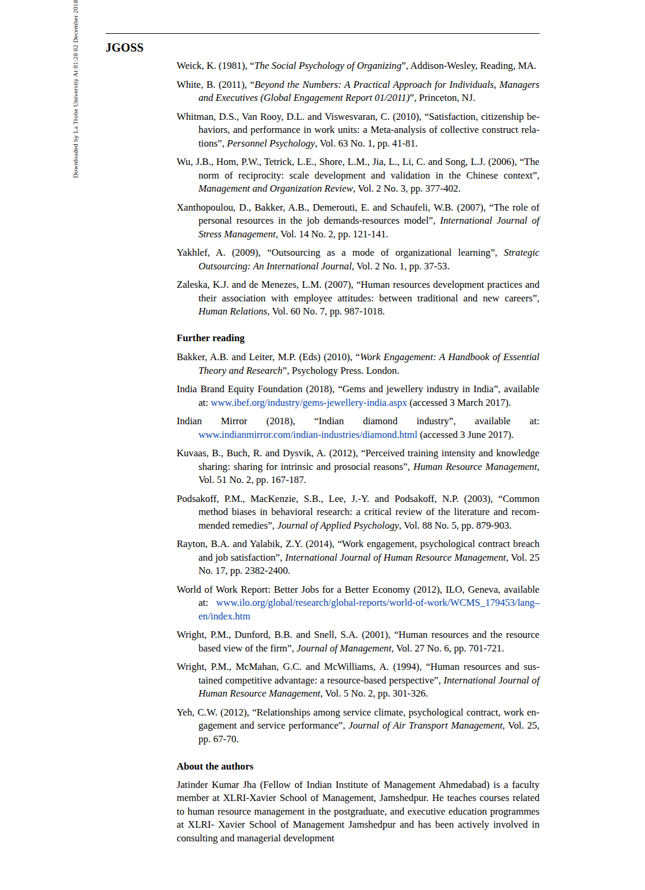Downloaded by La Trobe University At 01:28 02 December 2018 (PT)
JGOSS
Weick, K. (1981), “The Social Psychology of Organizing”, Addison-Wesley, Reading, MA.
White, B. (2011), “Beyond the Numbers: A Practical Approach for Individuals, Managers and Executives (Global Engagement Report 01/2011)”, Princeton, NJ.
Whitman, D.S., Van Rooy, D.L. and Viswesvaran, C. (2010), “Satisfaction, citizenship behaviors, and performance in work units: a Meta-analysis of collective construct relations”, Personnel Psychology, Vol. 63 No. 1, pp. 41-81.
Wu, J.B., Hom, P.W., Tetrick, L.E., Shore, L.M., Jia, L., Li, C. and Song, L.J. (2006), “The norm of reciprocity: scale development and validation in the Chinese context”, Management and Organization Review, Vol. 2 No. 3, pp. 377-402.
Xanthopoulou, D., Bakker, A.B., Demerouti, E. and Schaufeli, W.B. (2007), “The role of personal resources in the job demands-resources model”, International Journal of Stress Management, Vol. 14 No. 2, pp. 121-141.
Yakhlef, A. (2009), “Outsourcing as a mode of organizational learning”, Strategic Outsourcing: An International Journal, Vol. 2 No. 1, pp. 37-53.
Zaleska, K.J. and de Menezes, L.M. (2007), “Human resources development practices and their association with employee attitudes: between traditional and new careers”, Human Relations, Vol. 60 No. 7, pp. 987-1018.
Further reading
Bakker, A.B. and Leiter, M.P. (Eds) (2010), “Work Engagement: A Handbook of Essential Theory and Research”, Psychology Press. London.
India Brand Equity Foundation (2018), “Gems and jewellery industry in India”, available at: www.ibef.org/industry/gems-jewellery-india.aspx (accessed 3 March 2017).
Indian Mirror (2018), “Indian diamond industry”, available at: www.indianmirror.com/indian-industries/diamond.html (accessed 3 June 2017).
Kuvaas, B., Buch, R. and Dysvik, A. (2012), “Perceived training intensity and knowledge sharing: sharing for intrinsic and prosocial reasons”, Human Resource Management, Vol. 51 No. 2, pp. 167-187.
Podsakoff, P.M., MacKenzie, S.B., Lee, J.-Y. and Podsakoff, N.P. (2003), “Common method biases in behavioral research: a critical review of the literature and recommended remedies”, Journal of Applied Psychology, Vol. 88 No. 5, pp. 879-903.
Rayton, B.A. and Yalabik, Z.Y. (2014), “Work engagement, psychological contract breach and job satisfaction”, International Journal of Human Resource Management, Vol. 25 No. 17, pp. 2382-2400.
World of Work Report: Better Jobs for a Better Economy (2012), ILO, Geneva, available at: www.ilo.org/global/research/global-reports/world-of-work/WCMS_179453/lang–en/index.htm
Wright, P.M., Dunford, B.B. and Snell, S.A. (2001), “Human resources and the resource based view of the firm”, Journal of Management, Vol. 27 No. 6, pp. 701-721.
Wright, P.M., McMahan, G.C. and McWilliams, A. (1994), “Human resources and sustained competitive advantage: a resource-based perspective”, International Journal of Human Resource Management, Vol. 5 No. 2, pp. 301-326.
Yeh, C.W. (2012), “Relationships among service climate, psychological contract, work engagement and service performance”, Journal of Air Transport Management, Vol. 25, pp. 67-70.
About the authors
Jatinder Kumar Jha (Fellow of Indian Institute of Management Ahmedabad) is a faculty member at XLRI-Xavier School of Management, Jamshedpur. He teaches courses related to human resource management in the postgraduate, and executive education programmes at XLRI- Xavier School of Management Jamshedpur and has been actively involved in consulting and managerial development